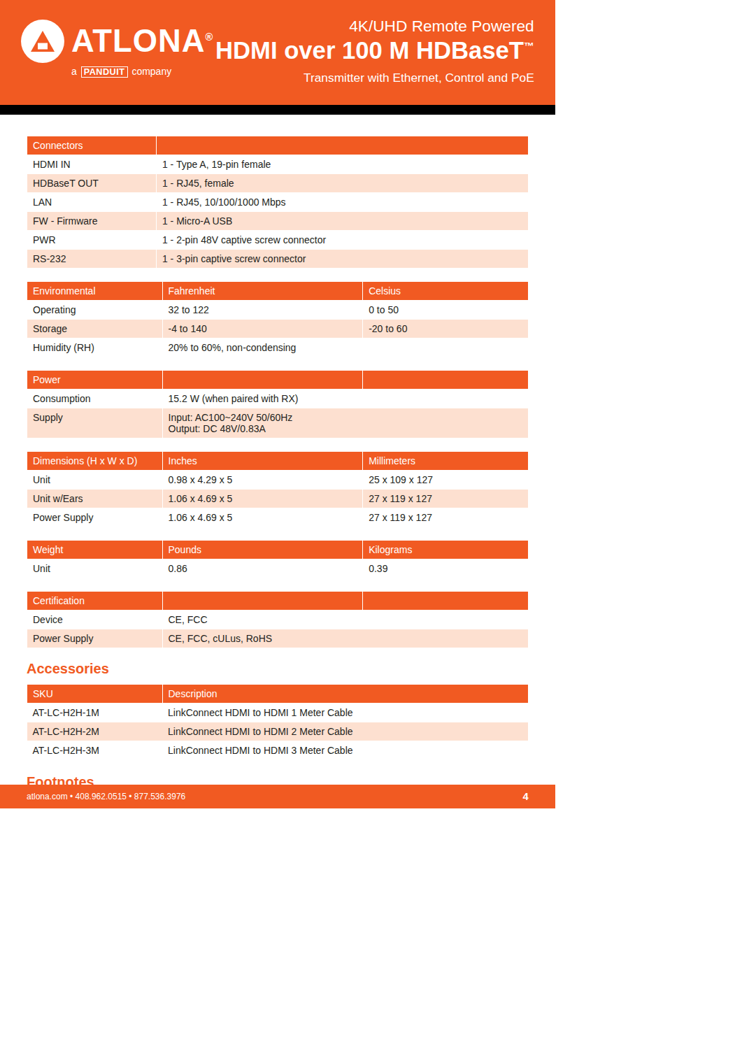ATLONA®
a PANDUIT company
4K/UHD Remote Powered
HDMI over 100 M HDBaseT™
Transmitter with Ethernet, Control and PoE
| Connectors | |
| --- | --- |
| HDMI IN | 1 - Type A, 19-pin female |
| HDBaseT OUT | 1 - RJ45, female |
| LAN | 1 - RJ45, 10/100/1000 Mbps |
| FW - Firmware | 1 - Micro-A USB |
| PWR | 1 - 2-pin 48V captive screw connector |
| RS-232 | 1 - 3-pin captive screw connector |
| Environmental | Fahrenheit | Celsius |
| --- | --- | --- |
| Operating | 32 to 122 | 0 to 50 |
| Storage | -4 to 140 | -20 to 60 |
| Humidity (RH) | 20% to 60%, non-condensing |
| Power | | |
| --- | --- | --- |
| Consumption | 15.2 W (when paired with RX) |
| Supply | Input: AC100~240V 50/60Hz Output: DC 48V/0.83A |
| Dimensions (H x W x D) | Inches | Millimeters |
| --- | --- | --- |
| Unit | 0.98 x 4.29 x 5 | 25 x 109 x 127 |
| Unit w/Ears | 1.06 x 4.69 x 5 | 27 x 119 x 127 |
| Power Supply | 1.06 x 4.69 x 5 | 27 x 119 x 127 |
| Weight | Pounds | Kilograms |
| --- | --- | --- |
| Unit | 0.86 | 0.39 |
| Certification | | |
| --- | --- | --- |
| Device | CE, FCC |
| Power Supply | CE, FCC, cULus, RoHS |
Accessories
| SKU | Description |
| --- | --- |
| AT-LC-H2H-1M | LinkConnect HDMI to HDMI 1 Meter Cable |
| AT-LC-H2H-2M | LinkConnect HDMI to HDMI 2 Meter Cable |
| AT-LC-H2H-3M | LinkConnect HDMI to HDMI 3 Meter Cable |
Footnotes
(1) 4K/UHD @ 50/60Hz only supports 4:2:0 over HDBaseT.
atlona.com • 408.962.0515 • 877.536.3976
4